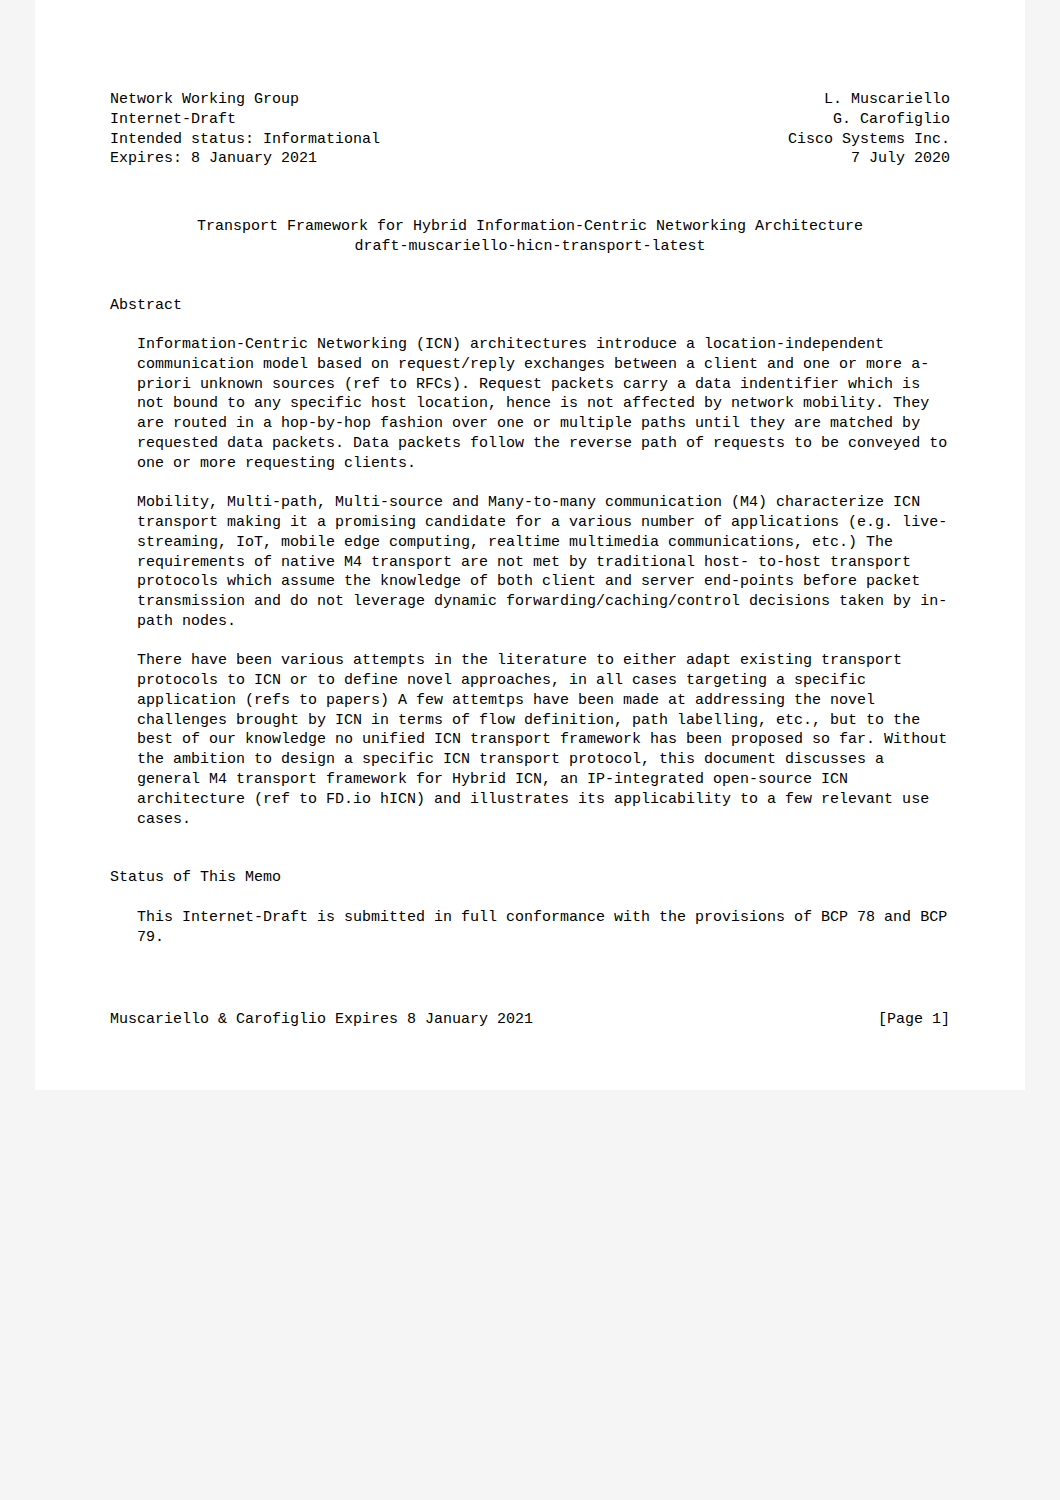Network Working Group L. Muscariello
Internet-Draft G. Carofiglio
Intended status: Informational Cisco Systems Inc.
Expires: 8 January 2021 7 July 2020
Transport Framework for Hybrid Information-Centric Networking Architecture draft-muscariello-hicn-transport-latest
Abstract
Information-Centric Networking (ICN) architectures introduce a location-independent communication model based on request/reply exchanges between a client and one or more a-priori unknown sources (ref to RFCs). Request packets carry a data indentifier which is not bound to any specific host location, hence is not affected by network mobility. They are routed in a hop-by-hop fashion over one or multiple paths until they are matched by requested data packets. Data packets follow the reverse path of requests to be conveyed to one or more requesting clients.
Mobility, Multi-path, Multi-source and Many-to-many communication (M4) characterize ICN transport making it a promising candidate for a various number of applications (e.g. live-streaming, IoT, mobile edge computing, realtime multimedia communications, etc.) The requirements of native M4 transport are not met by traditional host- to-host transport protocols which assume the knowledge of both client and server end-points before packet transmission and do not leverage dynamic forwarding/caching/control decisions taken by in-path nodes.
There have been various attempts in the literature to either adapt existing transport protocols to ICN or to define novel approaches, in all cases targeting a specific application (refs to papers) A few attemtps have been made at addressing the novel challenges brought by ICN in terms of flow definition, path labelling, etc., but to the best of our knowledge no unified ICN transport framework has been proposed so far. Without the ambition to design a specific ICN transport protocol, this document discusses a general M4 transport framework for Hybrid ICN, an IP-integrated open-source ICN architecture (ref to FD.io hICN) and illustrates its applicability to a few relevant use cases.
Status of This Memo
This Internet-Draft is submitted in full conformance with the provisions of BCP 78 and BCP 79.
Muscariello & Carofiglio Expires 8 January 2021 [Page 1]